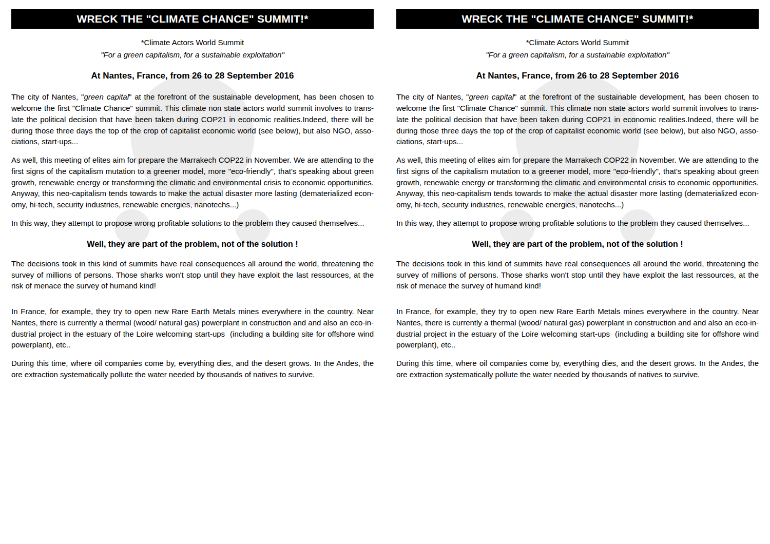Wreck the "Climate Chance" Summit!*
*Climate Actors World Summit
"For a green capitalism, for a sustainable exploitation"
At Nantes, France, from 26 to 28 September 2016
The city of Nantes, "green capital" at the forefront of the sustainable development, has been chosen to welcome the first "Climate Chance" summit. This climate non state actors world summit involves to translate the political decision that have been taken during COP21 in economic realities.Indeed, there will be during those three days the top of the crop of capitalist economic world (see below), but also NGO, associations, start-ups...
As well, this meeting of elites aim for prepare the Marrakech COP22 in November. We are attending to the first signs of the capitalism mutation to a greener model, more "eco-friendly", that's speaking about green growth, renewable energy or transforming the climatic and environmental crisis to economic opportunities. Anyway, this neo-capitalism tends towards to make the actual disaster more lasting (dematerialized economy, hi-tech, security industries, renewable energies, nanotechs...)
In this way, they attempt to propose wrong profitable solutions to the problem they caused themselves...
Well, they are part of the problem, not of the solution !
The decisions took in this kind of summits have real consequences all around the world, threatening the survey of millions of persons. Those sharks won't stop until they have exploit the last ressources, at the risk of menace the survey of humand kind!
In France, for example, they try to open new Rare Earth Metals mines everywhere in the country. Near Nantes, there is currently a thermal (wood/ natural gas) powerplant in construction and and also an eco-industrial project in the estuary of the Loire welcoming start-ups (including a building site for offshore wind powerplant), etc..
During this time, where oil companies come by, everything dies, and the desert grows. In the Andes, the ore extraction systematically pollute the water needed by thousands of natives to survive.
Wreck the "Climate Chance" Summit!*
*Climate Actors World Summit
"For a green capitalism, for a sustainable exploitation"
At Nantes, France, from 26 to 28 September 2016
The city of Nantes, "green capital" at the forefront of the sustainable development, has been chosen to welcome the first "Climate Chance" summit. This climate non state actors world summit involves to translate the political decision that have been taken during COP21 in economic realities.Indeed, there will be during those three days the top of the crop of capitalist economic world (see below), but also NGO, associations, start-ups...
As well, this meeting of elites aim for prepare the Marrakech COP22 in November. We are attending to the first signs of the capitalism mutation to a greener model, more "eco-friendly", that's speaking about green growth, renewable energy or transforming the climatic and environmental crisis to economic opportunities. Anyway, this neo-capitalism tends towards to make the actual disaster more lasting (dematerialized economy, hi-tech, security industries, renewable energies, nanotechs...)
In this way, they attempt to propose wrong profitable solutions to the problem they caused themselves...
Well, they are part of the problem, not of the solution !
The decisions took in this kind of summits have real consequences all around the world, threatening the survey of millions of persons. Those sharks won't stop until they have exploit the last ressources, at the risk of menace the survey of humand kind!
In France, for example, they try to open new Rare Earth Metals mines everywhere in the country. Near Nantes, there is currently a thermal (wood/ natural gas) powerplant in construction and and also an eco-industrial project in the estuary of the Loire welcoming start-ups (including a building site for offshore wind powerplant), etc..
During this time, where oil companies come by, everything dies, and the desert grows. In the Andes, the ore extraction systematically pollute the water needed by thousands of natives to survive.